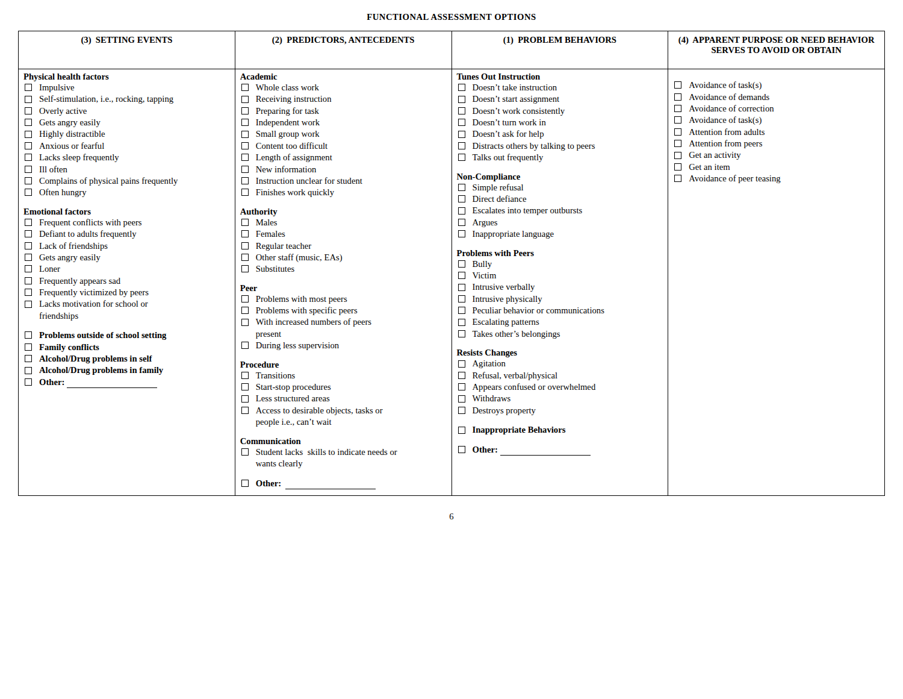Functional Assessment Options
| (3) SETTING EVENTS | (2) PREDICTORS, ANTECEDENTS | (1) PROBLEM BEHAVIORS | (4) APPARENT PURPOSE OR NEED BEHAVIOR SERVES TO AVOID OR OBTAIN |
| --- | --- | --- | --- |
| Physical health factors Impulsive Self-stimulation, i.e., rocking, tapping Overly active Gets angry easily Highly distractible Anxious or fearful Lacks sleep frequently Ill often Complains of physical pains frequently Often hungry Emotional factors Frequent conflicts with peers Defiant to adults frequently Lack of friendships Gets angry easily Loner Frequently appears sad Frequently victimized by peers Lacks motivation for school or friendships Problems outside of school setting Family conflicts Alcohol/Drug problems in self Alcohol/Drug problems in family Other: | Academic Whole class work Receiving instruction Preparing for task Independent work Small group work Content too difficult Length of assignment New information Instruction unclear for student Finishes work quickly Authority Males Females Regular teacher Other staff (music, EAs) Substitutes Peer Problems with most peers Problems with specific peers With increased numbers of peers present During less supervision Procedure Transitions Start-stop procedures Less structured areas Access to desirable objects, tasks or people i.e., can’t wait Communication Student lacks skills to indicate needs or wants clearly Other: | Tunes Out Instruction Doesn’t take instruction Doesn’t start assignment Doesn’t work consistently Doesn’t turn work in Doesn’t ask for help Distracts others by talking to peers Talks out frequently Non-Compliance Simple refusal Direct defiance Escalates into temper outbursts Argues Inappropriate language Problems with Peers Bully Victim Intrusive verbally Intrusive physically Peculiar behavior or communications Escalating patterns Takes other’s belongings Resists Changes Agitation Refusal, verbal/physical Appears confused or overwhelmed Withdraws Destroys property Inappropriate Behaviors Other: | Avoidance of task(s) Avoidance of demands Avoidance of correction Avoidance of task(s) Attention from adults Attention from peers Get an activity Get an item Avoidance of peer teasing |
6